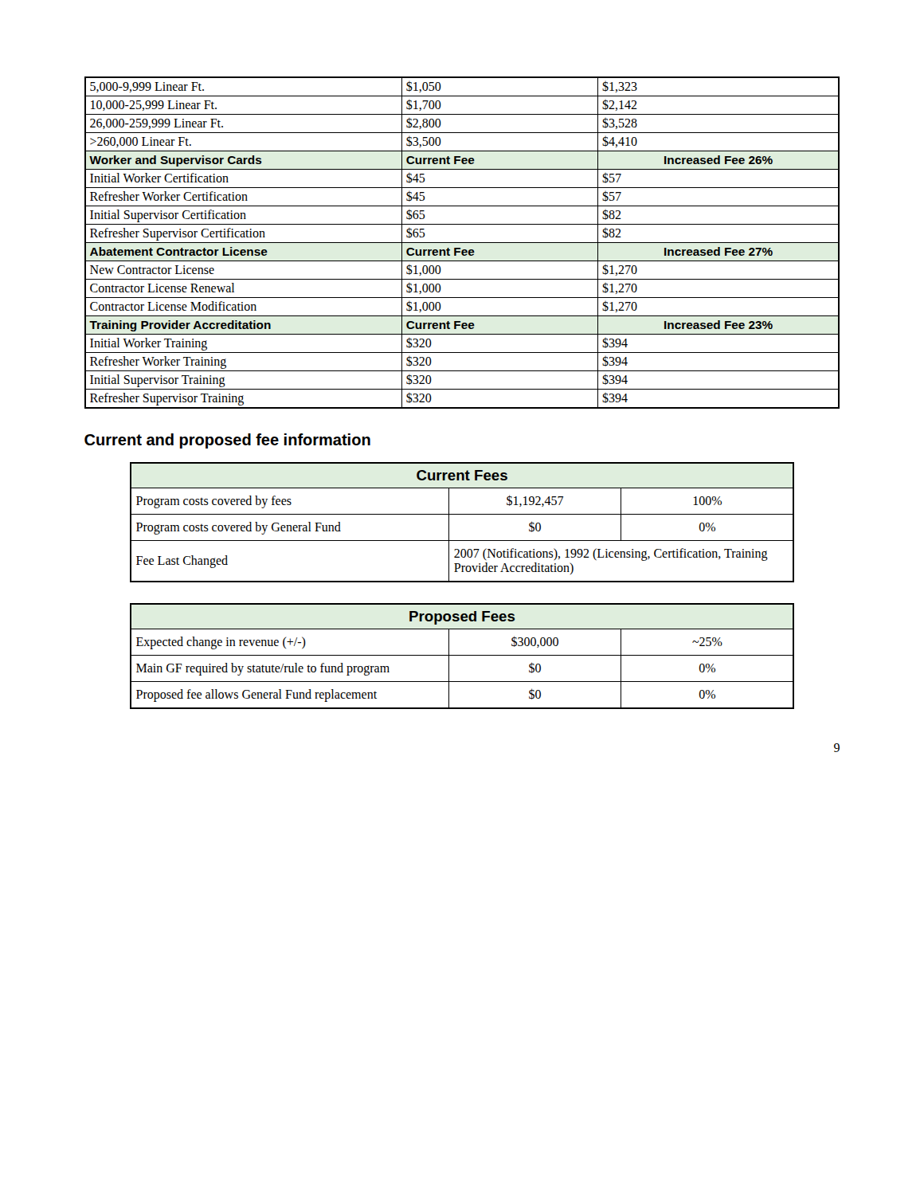| 5,000-9,999 Linear Ft. | $1,050 | $1,323 |
| 10,000-25,999 Linear Ft. | $1,700 | $2,142 |
| 26,000-259,999 Linear Ft. | $2,800 | $3,528 |
| >260,000 Linear Ft. | $3,500 | $4,410 |
| Worker and Supervisor Cards | Current Fee | Increased Fee 26% |
| Initial Worker Certification | $45 | $57 |
| Refresher Worker Certification | $45 | $57 |
| Initial Supervisor Certification | $65 | $82 |
| Refresher Supervisor Certification | $65 | $82 |
| Abatement Contractor License | Current Fee | Increased Fee 27% |
| New Contractor License | $1,000 | $1,270 |
| Contractor License Renewal | $1,000 | $1,270 |
| Contractor License Modification | $1,000 | $1,270 |
| Training Provider Accreditation | Current Fee | Increased Fee 23% |
| Initial Worker Training | $320 | $394 |
| Refresher Worker Training | $320 | $394 |
| Initial Supervisor Training | $320 | $394 |
| Refresher Supervisor Training | $320 | $394 |
Current and proposed fee information
| Current Fees |
| Program costs covered by fees | $1,192,457 | 100% |
| Program costs covered by General Fund | $0 | 0% |
| Fee Last Changed | 2007 (Notifications), 1992 (Licensing, Certification, Training Provider Accreditation) |
| Proposed Fees |
| Expected change in revenue (+/-) | $300,000 | ~25% |
| Main GF required by statute/rule to fund program | $0 | 0% |
| Proposed fee allows General Fund replacement | $0 | 0% |
9